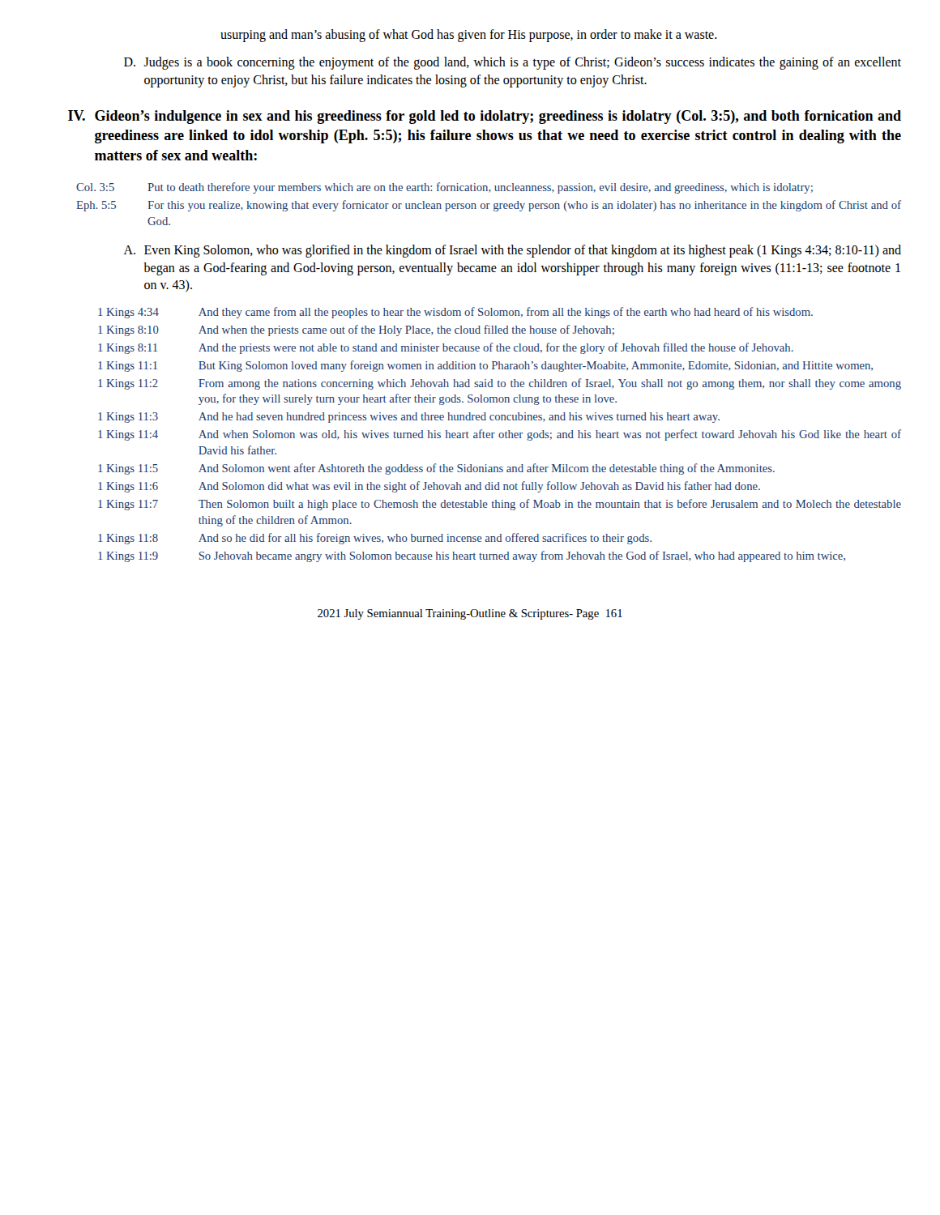usurping and man’s abusing of what God has given for His purpose, in order to make it a waste.
D.
Judges is a book concerning the enjoyment of the good land, which is a type of Christ; Gideon’s success indicates the gaining of an excellent opportunity to enjoy Christ, but his failure indicates the losing of the opportunity to enjoy Christ.
IV.
Gideon’s indulgence in sex and his greediness for gold led to idolatry; greediness is idolatry (Col. 3:5), and both fornication and greediness are linked to idol worship (Eph. 5:5); his failure shows us that we need to exercise strict control in dealing with the matters of sex and wealth:
Col. 3:5
Put to death therefore your members which are on the earth: fornication, uncleanness, passion, evil desire, and greediness, which is idolatry;
Eph. 5:5
For this you realize, knowing that every fornicator or unclean person or greedy person (who is an idolater) has no inheritance in the kingdom of Christ and of God.
A.
Even King Solomon, who was glorified in the kingdom of Israel with the splendor of that kingdom at its highest peak (1 Kings 4:34; 8:10-11) and began as a God-fearing and God-loving person, eventually became an idol worshipper through his many foreign wives (11:1-13; see footnote 1 on v. 43).
1 Kings 4:34
And they came from all the peoples to hear the wisdom of Solomon, from all the kings of the earth who had heard of his wisdom.
1 Kings 8:10
And when the priests came out of the Holy Place, the cloud filled the house of Jehovah;
1 Kings 8:11
And the priests were not able to stand and minister because of the cloud, for the glory of Jehovah filled the house of Jehovah.
1 Kings 11:1
But King Solomon loved many foreign women in addition to Pharaoh’s daughter-Moabite, Ammonite, Edomite, Sidonian, and Hittite women,
1 Kings 11:2
From among the nations concerning which Jehovah had said to the children of Israel, You shall not go among them, nor shall they come among you, for they will surely turn your heart after their gods. Solomon clung to these in love.
1 Kings 11:3
And he had seven hundred princess wives and three hundred concubines, and his wives turned his heart away.
1 Kings 11:4
And when Solomon was old, his wives turned his heart after other gods; and his heart was not perfect toward Jehovah his God like the heart of David his father.
1 Kings 11:5
And Solomon went after Ashtoreth the goddess of the Sidonians and after Milcom the detestable thing of the Ammonites.
1 Kings 11:6
And Solomon did what was evil in the sight of Jehovah and did not fully follow Jehovah as David his father had done.
1 Kings 11:7
Then Solomon built a high place to Chemosh the detestable thing of Moab in the mountain that is before Jerusalem and to Molech the detestable thing of the children of Ammon.
1 Kings 11:8
And so he did for all his foreign wives, who burned incense and offered sacrifices to their gods.
1 Kings 11:9
So Jehovah became angry with Solomon because his heart turned away from Jehovah the God of Israel, who had appeared to him twice,
2021 July Semiannual Training-Outline & Scriptures- Page 161